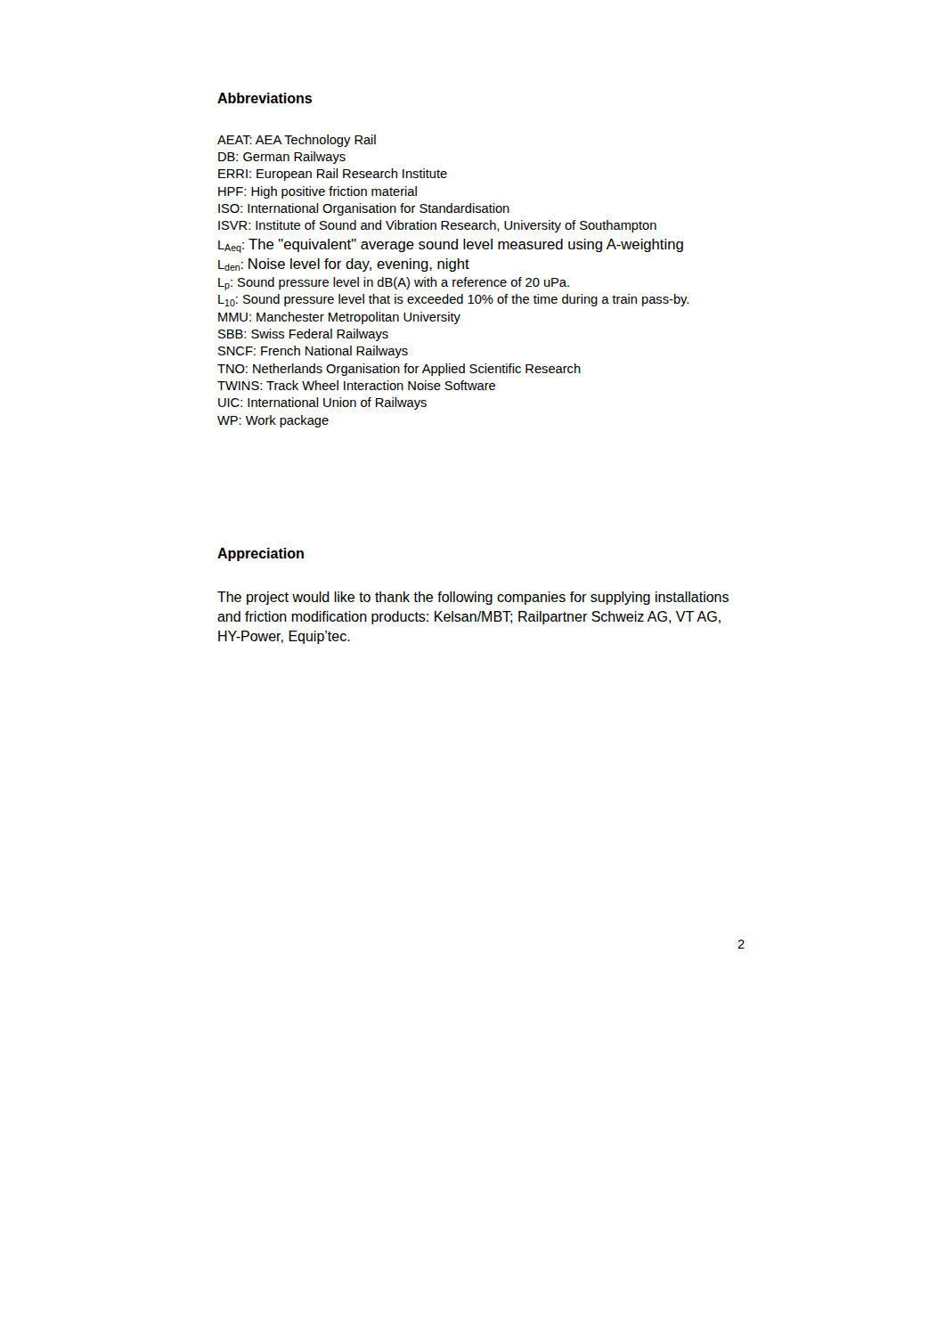Abbreviations
AEAT: AEA Technology Rail
DB: German Railways
ERRI: European Rail Research Institute
HPF: High positive friction material
ISO: International Organisation for Standardisation
ISVR: Institute of Sound and Vibration Research, University of Southampton
LAeq: The "equivalent" average sound level measured using A-weighting
Lden: Noise level for day, evening, night
Lp: Sound pressure level in dB(A) with a reference of 20 uPa.
L10: Sound pressure level that is exceeded 10% of the time during a train pass-by.
MMU: Manchester Metropolitan University
SBB: Swiss Federal Railways
SNCF: French National Railways
TNO: Netherlands Organisation for Applied Scientific Research
TWINS: Track Wheel Interaction Noise Software
UIC: International Union of Railways
WP: Work package
Appreciation
The project would like to thank the following companies for supplying installations and friction modification products: Kelsan/MBT; Railpartner Schweiz AG, VT AG, HY-Power, Equip’tec.
2